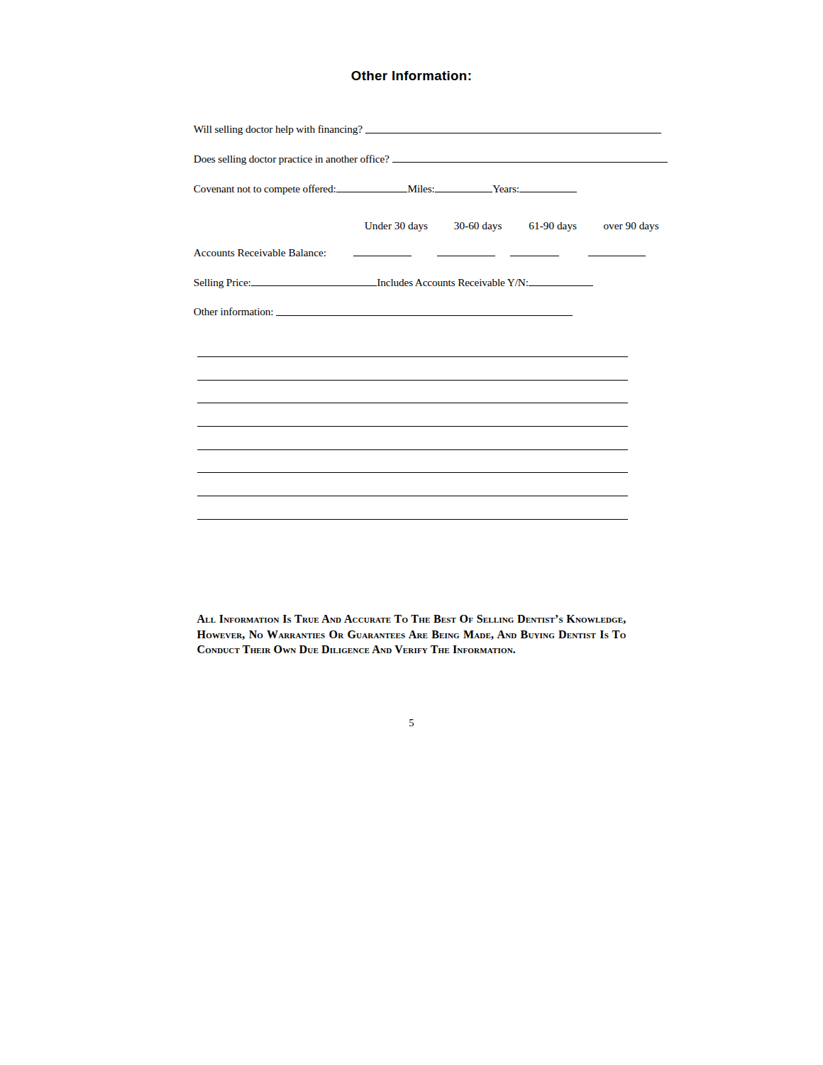Other Information:
Will selling doctor help with financing?
Does selling doctor practice in another office?
Covenant not to compete offered: Miles: Years:
Under 30 days 30-60 days 61-90 days over 90 days
Accounts Receivable Balance:
Selling Price: Includes Accounts Receivable Y/N:
Other information:
All Information Is True And Accurate To The Best Of Selling Dentist’s Knowledge, However, No Warranties Or Guarantees Are Being Made, And Buying Dentist Is To Conduct Their Own Due Diligence And Verify The Information.
5